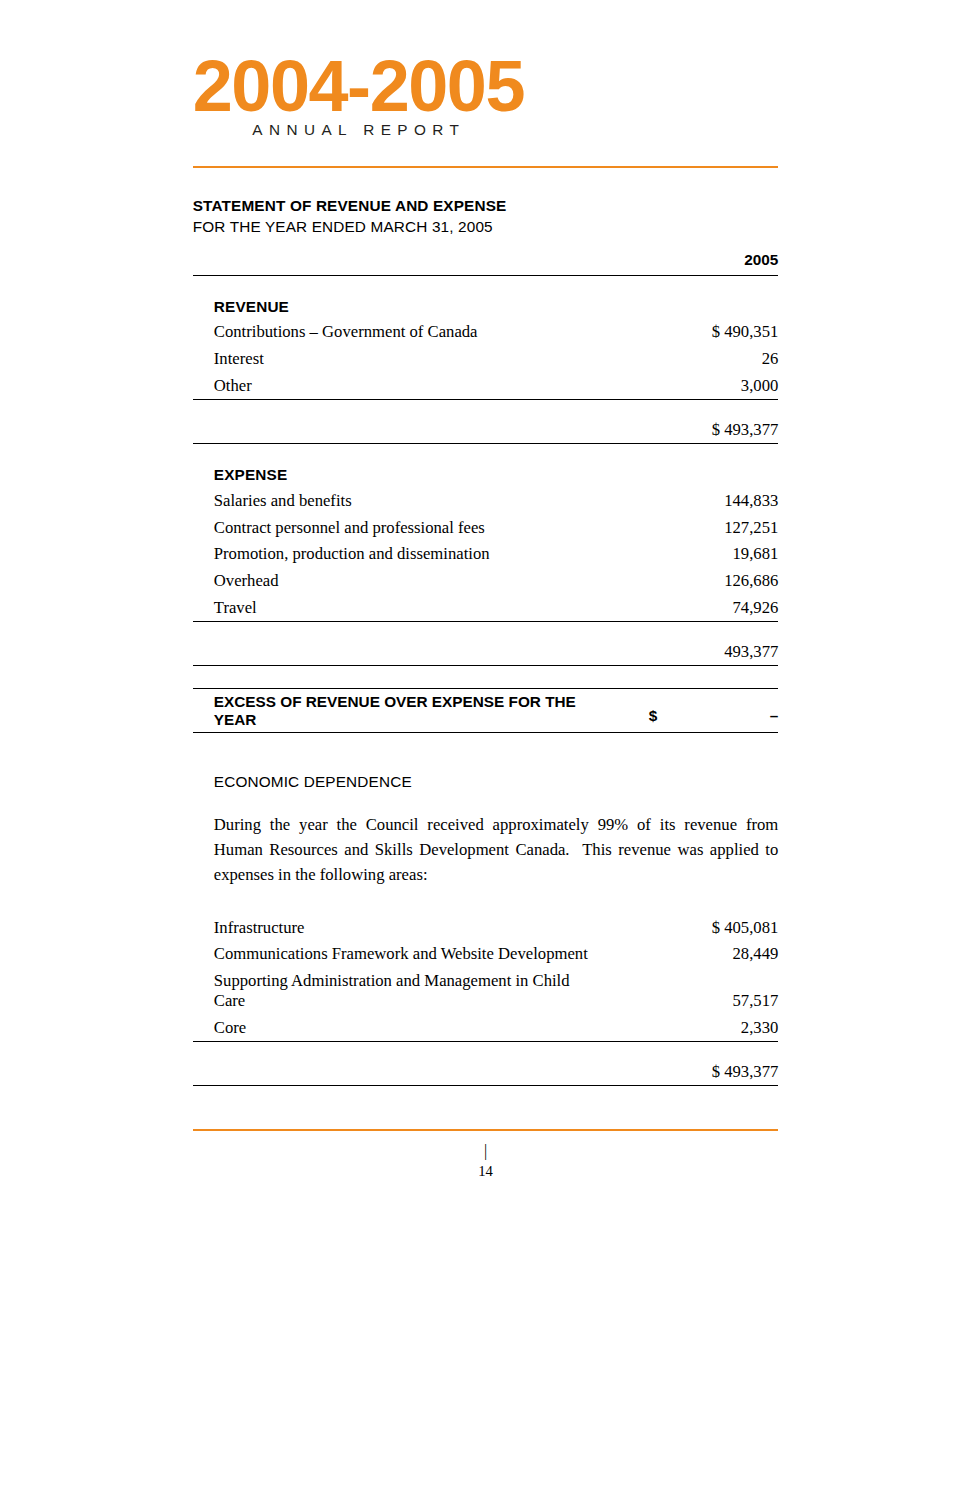2004-2005
ANNUAL REPORT
Statement of Revenue and Expense
For the year ended March 31, 2005
| | 2005 |
| REVENUE | |
| Contributions – Government of Canada | $ 490,351 |
| Interest | 26 |
| Other | 3,000 |
| | $ 493,377 |
| EXPENSE | |
| Salaries and benefits | 144,833 |
| Contract personnel and professional fees | 127,251 |
| Promotion, production and dissemination | 19,681 |
| Overhead | 126,686 |
| Travel | 74,926 |
| | 493,377 |
| EXCESS OF REVENUE OVER EXPENSE FOR THE YEAR | $ – |
Economic Dependence
During the year the Council received approximately 99% of its revenue from Human Resources and Skills Development Canada. This revenue was applied to expenses in the following areas:
| Infrastructure | $ 405,081 |
| Communications Framework and Website Development | 28,449 |
| Supporting Administration and Management in Child Care | 57,517 |
| Core | 2,330 |
| | $ 493,377 |
|
14